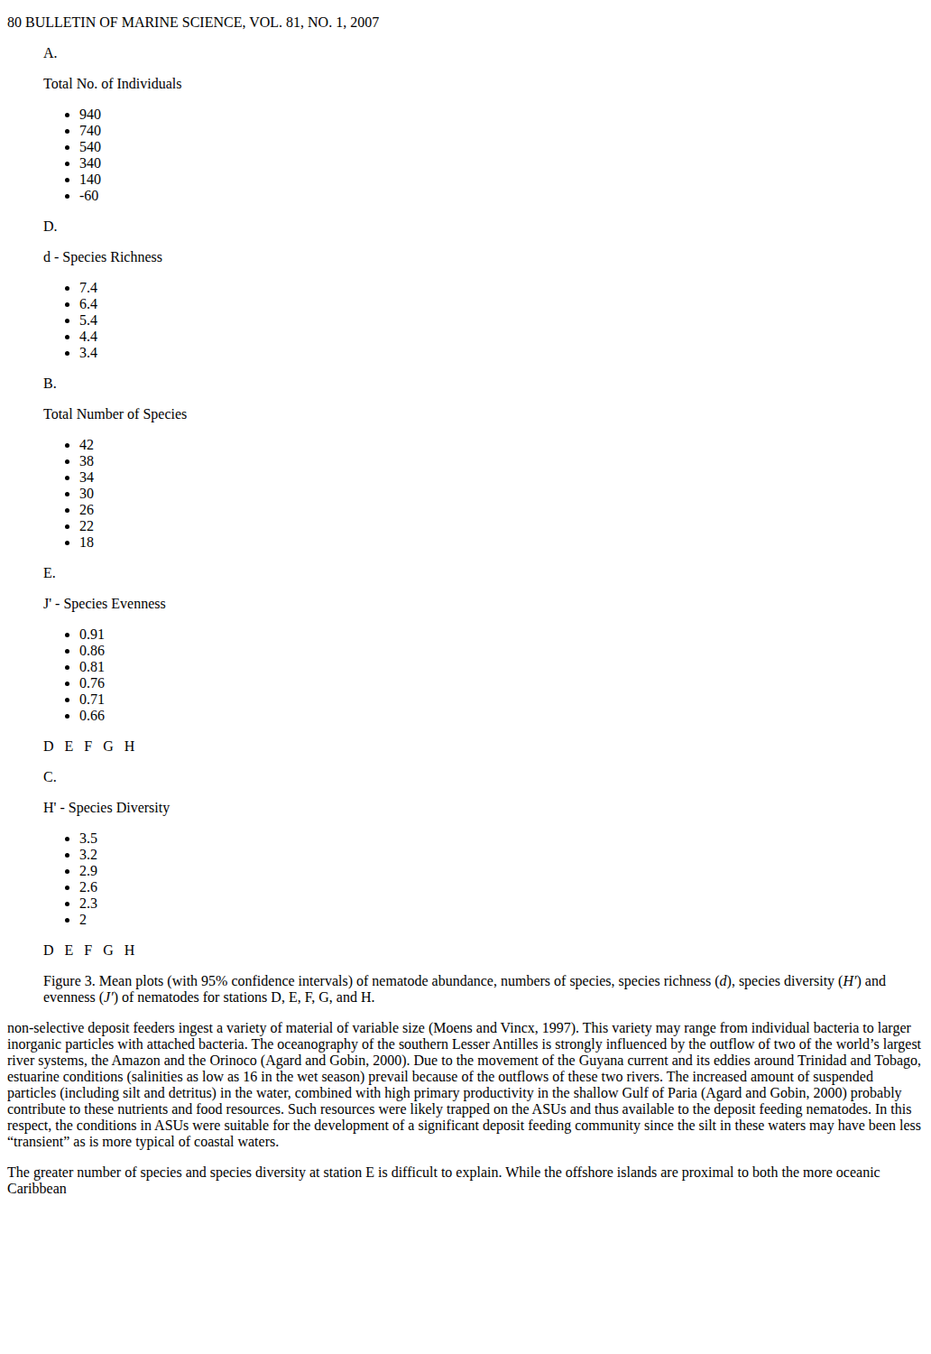80 BULLETIN OF MARINE SCIENCE, VOL. 81, NO. 1, 2007
A.
Total No. of Individuals
940
740
540
340
140
-60
D.
d - Species Richness
7.4
6.4
5.4
4.4
3.4
B.
Total Number of Species
42
38
34
30
26
22
18
E.
J' - Species Evenness
0.91
0.86
0.81
0.76
0.71
0.66
D E F G H
C.
H' - Species Diversity
3.5
3.2
2.9
2.6
2.3
2
D E F G H
Figure 3. Mean plots (with 95% confidence intervals) of nematode abundance, numbers of species, species richness (d), species diversity (H′) and evenness (J′) of nematodes for stations D, E, F, G, and H.
non-selective deposit feeders ingest a variety of material of variable size (Moens and Vincx, 1997). This variety may range from individual bacteria to larger inorganic particles with attached bacteria. The oceanography of the southern Lesser Antilles is strongly influenced by the outflow of two of the world’s largest river systems, the Amazon and the Orinoco (Agard and Gobin, 2000). Due to the movement of the Guyana current and its eddies around Trinidad and Tobago, estuarine conditions (salinities as low as 16 in the wet season) prevail because of the outflows of these two rivers. The increased amount of suspended particles (including silt and detritus) in the water, combined with high primary productivity in the shallow Gulf of Paria (Agard and Gobin, 2000) probably contribute to these nutrients and food resources. Such resources were likely trapped on the ASUs and thus available to the deposit feeding nematodes. In this respect, the conditions in ASUs were suitable for the development of a significant deposit feeding community since the silt in these waters may have been less “transient” as is more typical of coastal waters.
The greater number of species and species diversity at station E is difficult to explain. While the offshore islands are proximal to both the more oceanic Caribbean